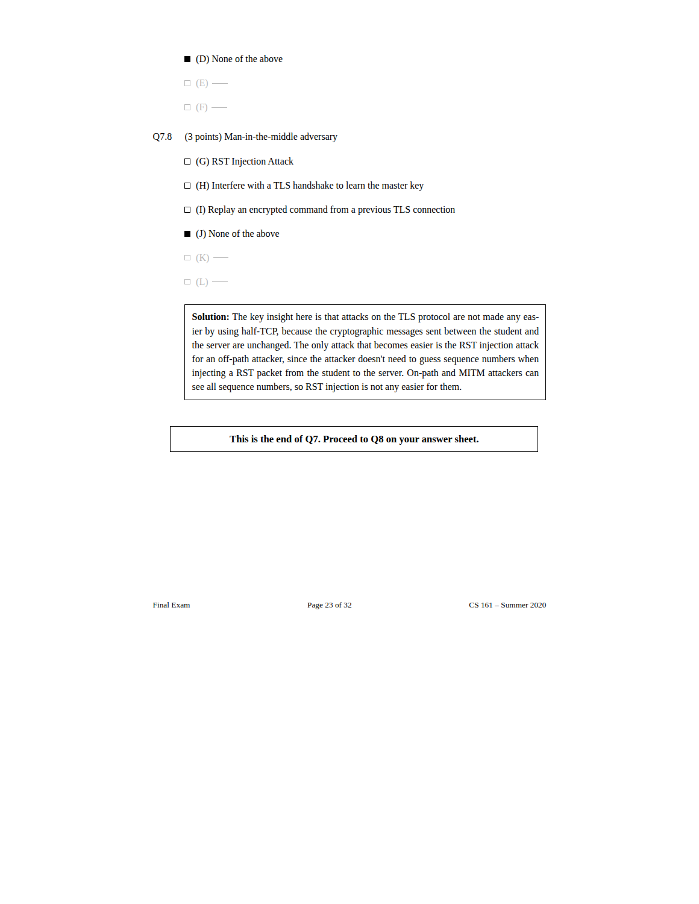(D) None of the above
(E)
(F)
Q7.8 (3 points) Man-in-the-middle adversary
(G) RST Injection Attack
(H) Interfere with a TLS handshake to learn the master key
(I) Replay an encrypted command from a previous TLS connection
(J) None of the above
(K)
(L)
Solution: The key insight here is that attacks on the TLS protocol are not made any easier by using half-TCP, because the cryptographic messages sent between the student and the server are unchanged. The only attack that becomes easier is the RST injection attack for an off-path attacker, since the attacker doesn't need to guess sequence numbers when injecting a RST packet from the student to the server. On-path and MITM attackers can see all sequence numbers, so RST injection is not any easier for them.
This is the end of Q7. Proceed to Q8 on your answer sheet.
Final Exam Page 23 of 32 CS 161 – Summer 2020